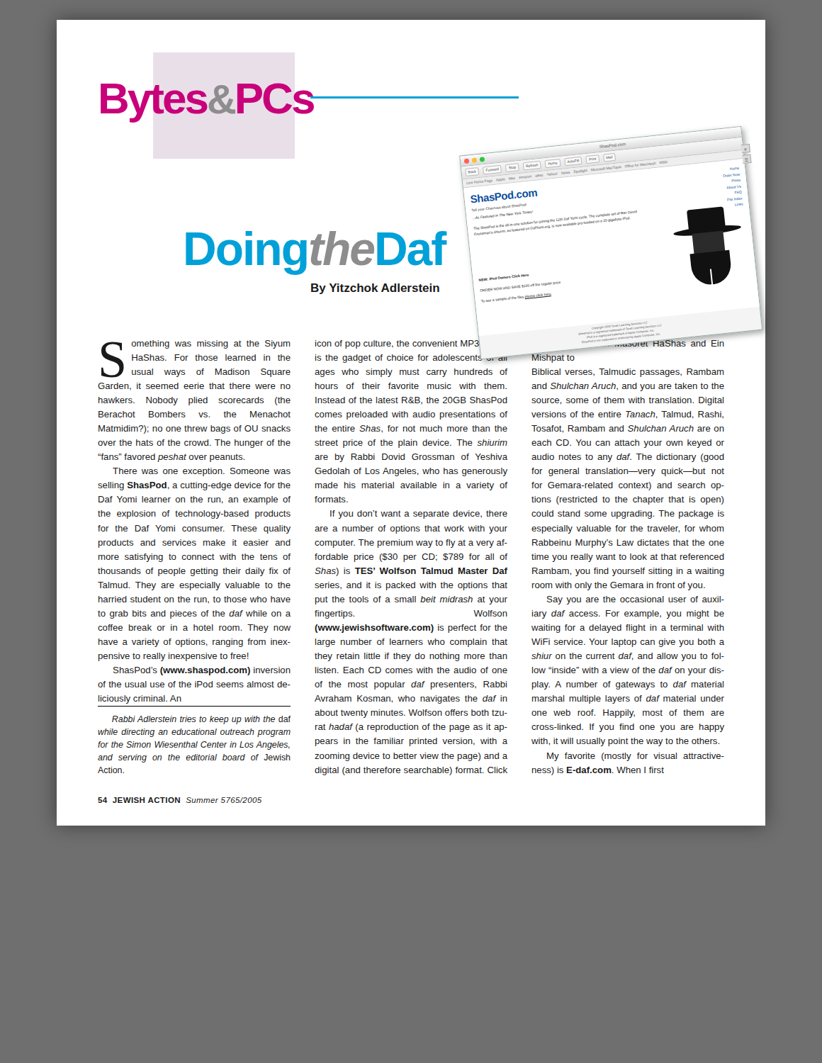Bytes&PCs
ShasPod.com
Back Forward Stop Refresh Home AutoFill Print Mail
Live Home Page Apple Mac Amazon eBay Yahoo!News Spotlight Microsoft MacTopia Office for Macintosh MSN
Home
Order Now
Press
About Us
FAQ
File Index
Links
ShasPod.com
Tell your Chavrusa about ShasPod!
...As Featured in The New York Times!
The ShasPod is the all-in-one solution for joining the 12th Daf Yomi cycle. The complete set of Rav Dovid Grossman's shiurim, as featured on DafYomi.org, is now available pre-loaded on a 20 gigabyte iPod.
NEW: iPod Owners Click Here
ORDER NOW AND SAVE $100 off the regular price
To see a sample of the files please click here.
Copyright 2005 Torah Learning Services LLC
ShasPod is a registered trademark of Torah Learning Services LLC
iPod is a registered trademark of Apple Computer, Inc.
ShasPod is not supported or endorsed by Apple Computer, Inc.
e☰
Doing the Daf
By Yitzchok Adlerstein
Something was missing at the Siyum HaShas. For those learned in the usual ways of Madison Square Garden, it seemed eerie that there were no hawkers. Nobody plied scorecards (the Berachot Bombers vs. the Menachot Matmidim?); no one threw bags of OU snacks over the hats of the crowd. The hunger of the “fans” favored peshat over peanuts.
There was one exception. Someone was selling ShasPod, a cutting-edge device for the Daf Yomi learner on the run, an example of the explosion of technology-based products for the Daf Yomi consumer. These quality products and services make it easier and more satisfying to connect with the tens of thousands of people getting their daily fix of Talmud. They are especially valuable to the harried student on the run, to those who have to grab bits and pieces of the daf while on a coffee break or in a hotel room. They now have a variety of options, ranging from inexpensive to really inexpensive to free!
ShasPod’s (www.shaspod.com) inversion of the usual use of the iPod seems almost deliciously criminal. An
Rabbi Adlerstein tries to keep up with the daf while directing an educational outreach program for the Simon Wiesenthal Center in Los Angeles, and serving on the editorial board of Jewish Action.
icon of pop culture, the convenient MP3 player is the gadget of choice for adolescents of all ages who simply must carry hundreds of hours of their favorite music with them. Instead of the latest R&B, the 20GB ShasPod comes preloaded with audio presentations of the entire Shas, for not much more than the street price of the plain device. The shiurim are by Rabbi Dovid Grossman of Yeshiva Gedolah of Los Angeles, who has generously made his material available in a variety of formats.
If you don’t want a separate device, there are a number of options that work with your computer. The premium way to fly at a very affordable price ($30 per CD; $789 for all of Shas) is TES’ Wolfson Talmud Master Daf series, and it is packed with the options that put the tools of a small beit midrash at your fingertips. Wolfson (www.jewishsoftware.com) is perfect for the large number of learners who complain that they retain little if they do nothing more than listen. Each CD comes with the audio of one of the most popular daf presenters, Rabbi Avraham Kosman, who navigates the daf in about twenty minutes. Wolfson offers both tzurat hadaf (a reproduction of the page as it appears in the familiar printed version, with a zooming device to better view the page) and a digital (and therefore searchable) format. Click on the pointers of Masoret HaShas and Ein Mishpat to
Biblical verses, Talmudic passages, Rambam and Shulchan Aruch, and you are taken to the source, some of them with translation. Digital versions of the entire Tanach, Talmud, Rashi, Tosafot, Rambam and Shulchan Aruch are on each CD. You can attach your own keyed or audio notes to any daf. The dictionary (good for general translation—very quick—but not for Gemara-related context) and search options (restricted to the chapter that is open) could stand some upgrading. The package is especially valuable for the traveler, for whom Rabbeinu Murphy’s Law dictates that the one time you really want to look at that referenced Rambam, you find yourself sitting in a waiting room with only the Gemara in front of you.
Say you are the occasional user of auxiliary daf access. For example, you might be waiting for a delayed flight in a terminal with WiFi service. Your laptop can give you both a shiur on the current daf, and allow you to follow “inside” with a view of the daf on your display. A number of gateways to daf material marshal multiple layers of daf material under one web roof. Happily, most of them are cross-linked. If you find one you are happy with, it will usually point the way to the others.
My favorite (mostly for visual attractiveness) is E-daf.com. When I first
54 JEWISH ACTION Summer 5765/2005